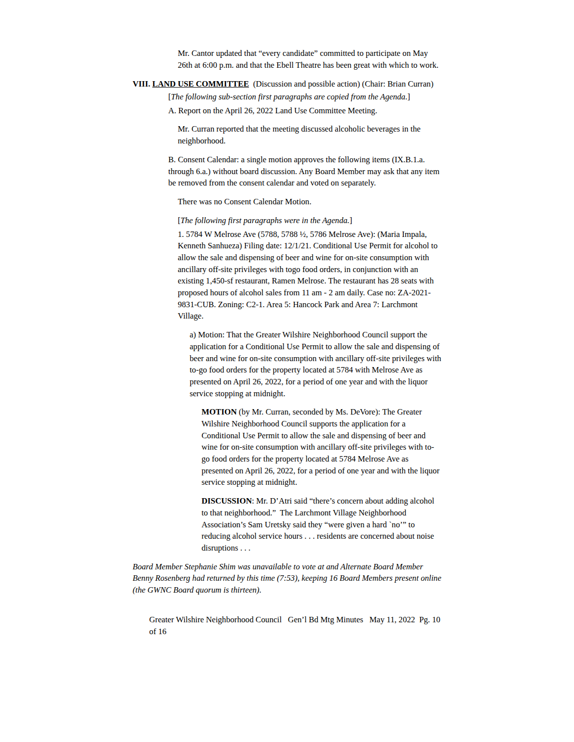Mr. Cantor updated that “every candidate” committed to participate on May 26th at 6:00 p.m. and that the Ebell Theatre has been great with which to work.
VIII. LAND USE COMMITTEE (Discussion and possible action) (Chair: Brian Curran)
[The following sub-section first paragraphs are copied from the Agenda.]
A. Report on the April 26, 2022 Land Use Committee Meeting.
Mr. Curran reported that the meeting discussed alcoholic beverages in the neighborhood.
B. Consent Calendar: a single motion approves the following items (IX.B.1.a. through 6.a.) without board discussion. Any Board Member may ask that any item be removed from the consent calendar and voted on separately.
There was no Consent Calendar Motion.
[The following first paragraphs were in the Agenda.]
1. 5784 W Melrose Ave (5788, 5788 ½, 5786 Melrose Ave): (Maria Impala, Kenneth Sanhueza) Filing date: 12/1/21. Conditional Use Permit for alcohol to allow the sale and dispensing of beer and wine for on-site consumption with ancillary off-site privileges with togo food orders, in conjunction with an existing 1,450-sf restaurant, Ramen Melrose. The restaurant has 28 seats with proposed hours of alcohol sales from 11 am - 2 am daily. Case no: ZA-2021-9831-CUB. Zoning: C2-1. Area 5: Hancock Park and Area 7: Larchmont Village.
a) Motion: That the Greater Wilshire Neighborhood Council support the application for a Conditional Use Permit to allow the sale and dispensing of beer and wine for on-site consumption with ancillary off-site privileges with to-go food orders for the property located at 5784 with Melrose Ave as presented on April 26, 2022, for a period of one year and with the liquor service stopping at midnight.
MOTION (by Mr. Curran, seconded by Ms. DeVore): The Greater Wilshire Neighborhood Council supports the application for a Conditional Use Permit to allow the sale and dispensing of beer and wine for on-site consumption with ancillary off-site privileges with to-go food orders for the property located at 5784 Melrose Ave as presented on April 26, 2022, for a period of one year and with the liquor service stopping at midnight.
DISCUSSION: Mr. D’Atri said “there’s concern about adding alcohol to that neighborhood.” The Larchmont Village Neighborhood Association’s Sam Uretsky said they “were given a hard `no’” to reducing alcohol service hours . . . residents are concerned about noise disruptions . . .
Board Member Stephanie Shim was unavailable to vote at and Alternate Board Member Benny Rosenberg had returned by this time (7:53), keeping 16 Board Members present online (the GWNC Board quorum is thirteen).
Greater Wilshire Neighborhood Council Gen’l Bd Mtg Minutes May 11, 2022 Pg. 10 of 16